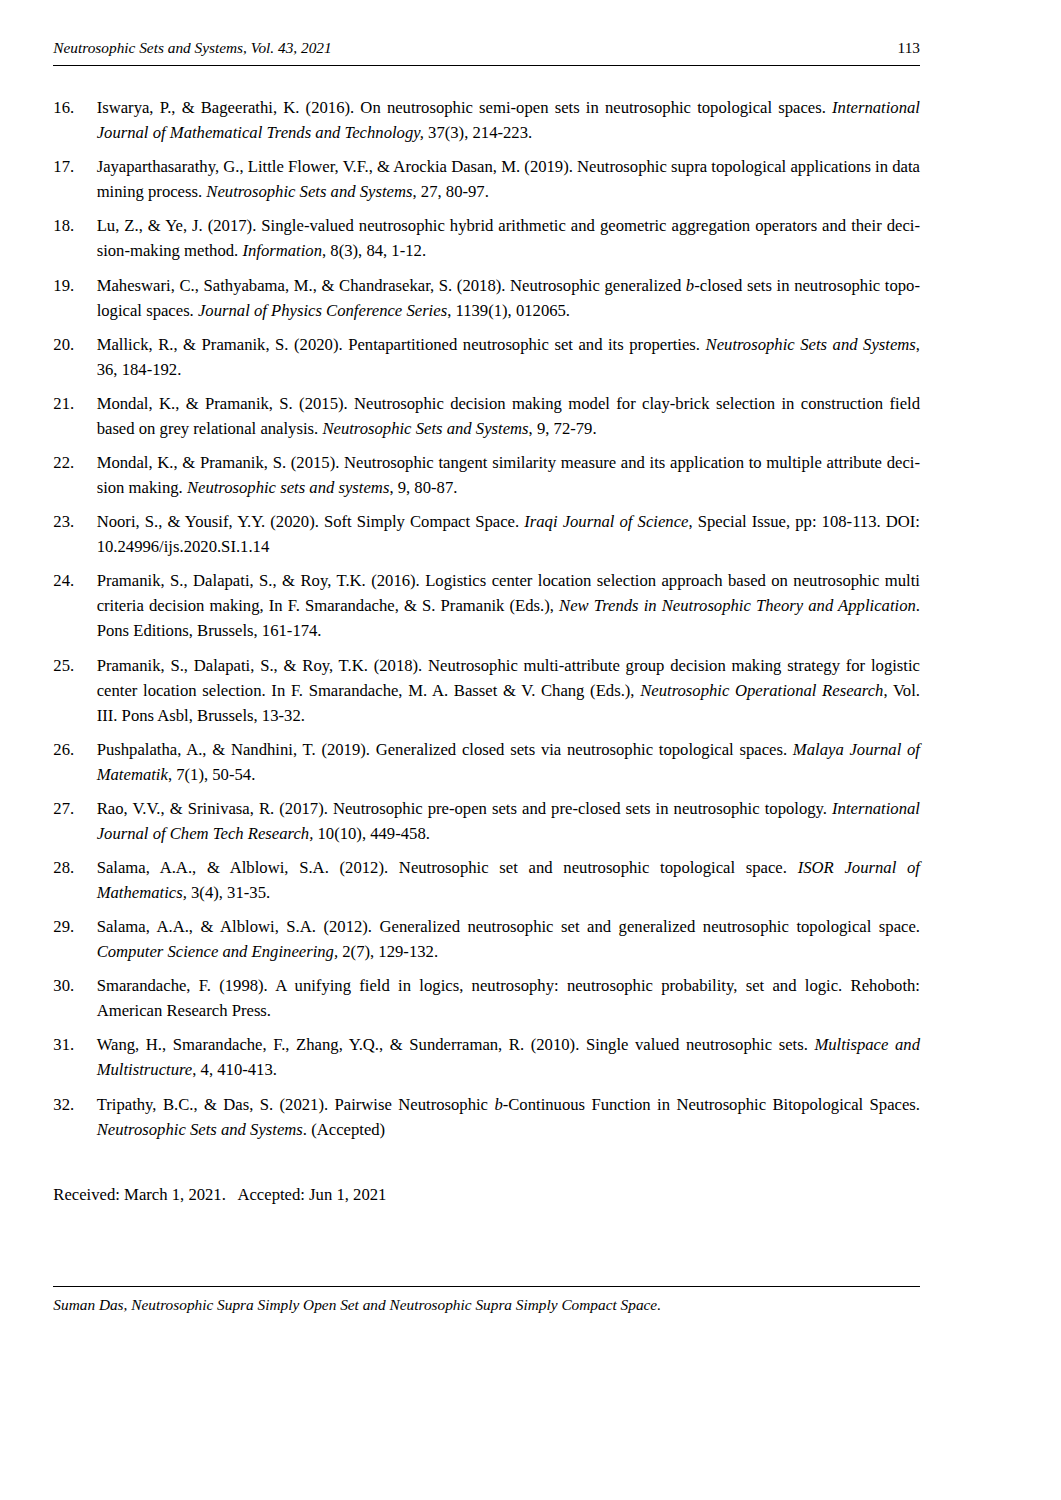Neutrosophic Sets and Systems, Vol. 43, 2021 113
Iswarya, P., & Bageerathi, K. (2016). On neutrosophic semi-open sets in neutrosophic topological spaces. International Journal of Mathematical Trends and Technology, 37(3), 214-223.
Jayaparthasarathy, G., Little Flower, V.F., & Arockia Dasan, M. (2019). Neutrosophic supra topological applications in data mining process. Neutrosophic Sets and Systems, 27, 80-97.
Lu, Z., & Ye, J. (2017). Single-valued neutrosophic hybrid arithmetic and geometric aggregation operators and their decision-making method. Information, 8(3), 84, 1-12.
Maheswari, C., Sathyabama, M., & Chandrasekar, S. (2018). Neutrosophic generalized b-closed sets in neutrosophic topological spaces. Journal of Physics Conference Series, 1139(1), 012065.
Mallick, R., & Pramanik, S. (2020). Pentapartitioned neutrosophic set and its properties. Neutrosophic Sets and Systems, 36, 184-192.
Mondal, K., & Pramanik, S. (2015). Neutrosophic decision making model for clay-brick selection in construction field based on grey relational analysis. Neutrosophic Sets and Systems, 9, 72-79.
Mondal, K., & Pramanik, S. (2015). Neutrosophic tangent similarity measure and its application to multiple attribute decision making. Neutrosophic sets and systems, 9, 80-87.
Noori, S., & Yousif, Y.Y. (2020). Soft Simply Compact Space. Iraqi Journal of Science, Special Issue, pp: 108-113. DOI: 10.24996/ijs.2020.SI.1.14
Pramanik, S., Dalapati, S., & Roy, T.K. (2016). Logistics center location selection approach based on neutrosophic multi criteria decision making, In F. Smarandache, & S. Pramanik (Eds.), New Trends in Neutrosophic Theory and Application. Pons Editions, Brussels, 161-174.
Pramanik, S., Dalapati, S., & Roy, T.K. (2018). Neutrosophic multi-attribute group decision making strategy for logistic center location selection. In F. Smarandache, M. A. Basset & V. Chang (Eds.), Neutrosophic Operational Research, Vol. III. Pons Asbl, Brussels, 13-32.
Pushpalatha, A., & Nandhini, T. (2019). Generalized closed sets via neutrosophic topological spaces. Malaya Journal of Matematik, 7(1), 50-54.
Rao, V.V., & Srinivasa, R. (2017). Neutrosophic pre-open sets and pre-closed sets in neutrosophic topology. International Journal of Chem Tech Research, 10(10), 449-458.
Salama, A.A., & Alblowi, S.A. (2012). Neutrosophic set and neutrosophic topological space. ISOR Journal of Mathematics, 3(4), 31-35.
Salama, A.A., & Alblowi, S.A. (2012). Generalized neutrosophic set and generalized neutrosophic topological space. Computer Science and Engineering, 2(7), 129-132.
Smarandache, F. (1998). A unifying field in logics, neutrosophy: neutrosophic probability, set and logic. Rehoboth: American Research Press.
Wang, H., Smarandache, F., Zhang, Y.Q., & Sunderraman, R. (2010). Single valued neutrosophic sets. Multispace and Multistructure, 4, 410-413.
Tripathy, B.C., & Das, S. (2021). Pairwise Neutrosophic b-Continuous Function in Neutrosophic Bitopological Spaces. Neutrosophic Sets and Systems. (Accepted)
Received: March 1, 2021. Accepted: Jun 1, 2021
Suman Das, Neutrosophic Supra Simply Open Set and Neutrosophic Supra Simply Compact Space.